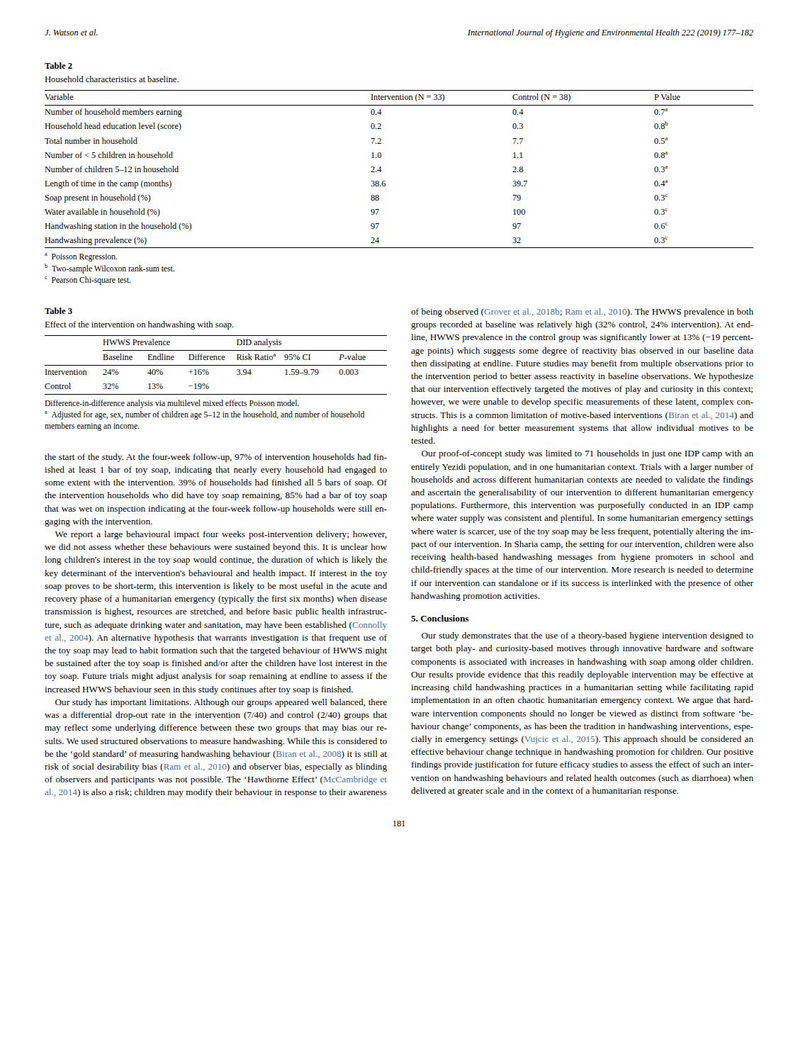J. Watson et al.
International Journal of Hygiene and Environmental Health 222 (2019) 177–182
Table 2
Household characteristics at baseline.
| Variable | Intervention (N = 33) | Control (N = 38) | P Value |
| --- | --- | --- | --- |
| Number of household members earning | 0.4 | 0.4 | 0.7 a |
| Household head education level (score) | 0.2 | 0.3 | 0.8 b |
| Total number in household | 7.2 | 7.7 | 0.5 a |
| Number of < 5 children in household | 1.0 | 1.1 | 0.8 a |
| Number of children 5–12 in household | 2.4 | 2.8 | 0.3 a |
| Length of time in the camp (months) | 38.6 | 39.7 | 0.4 a |
| Soap present in household (%) | 88 | 79 | 0.3 c |
| Water available in household (%) | 97 | 100 | 0.3 c |
| Handwashing station in the household (%) | 97 | 97 | 0.6 c |
| Handwashing prevalence (%) | 24 | 32 | 0.3 c |
a Poisson Regression.
b Two-sample Wilcoxon rank-sum test.
c Pearson Chi-square test.
Table 3
Effect of the intervention on handwashing with soap.
| | HWWS Prevalence | DID analysis |
| --- | --- | --- |
| | Baseline | Endline | Difference | Risk Ratio a | 95% CI | P -value |
| Intervention | 24% | 40% | +16% | 3.94 | 1.59–9.79 | 0.003 |
| Control | 32% | 13% | −19% | | | |
Difference-in-difference analysis via multilevel mixed effects Poisson model.
a Adjusted for age, sex, number of children age 5–12 in the household, and number of household members earning an income.
the start of the study. At the four-week follow-up, 97% of intervention households had finished at least 1 bar of toy soap, indicating that nearly every household had engaged to some extent with the intervention. 39% of households had finished all 5 bars of soap. Of the intervention households who did have toy soap remaining, 85% had a bar of toy soap that was wet on inspection indicating at the four-week follow-up households were still engaging with the intervention.
We report a large behavioural impact four weeks post-intervention delivery; however, we did not assess whether these behaviours were sustained beyond this. It is unclear how long children's interest in the toy soap would continue, the duration of which is likely the key determinant of the intervention's behavioural and health impact. If interest in the toy soap proves to be short-term, this intervention is likely to be most useful in the acute and recovery phase of a humanitarian emergency (typically the first six months) when disease transmission is highest, resources are stretched, and before basic public health infrastructure, such as adequate drinking water and sanitation, may have been established (Connolly et al., 2004). An alternative hypothesis that warrants investigation is that frequent use of the toy soap may lead to habit formation such that the targeted behaviour of HWWS might be sustained after the toy soap is finished and/or after the children have lost interest in the toy soap. Future trials might adjust analysis for soap remaining at endline to assess if the increased HWWS behaviour seen in this study continues after toy soap is finished.
Our study has important limitations. Although our groups appeared well balanced, there was a differential drop-out rate in the intervention (7/40) and control (2/40) groups that may reflect some underlying difference between these two groups that may bias our results. We used structured observations to measure handwashing. While this is considered to be the ‘gold standard’ of measuring handwashing behaviour (Biran et al., 2008) it is still at risk of social desirability bias (Ram et al., 2010) and observer bias, especially as blinding of observers and participants was not possible. The ‘Hawthorne Effect’ (McCambridge et al., 2014) is also a risk; children may modify their behaviour in response to their awareness of being observed (Grover et al., 2018b; Ram et al., 2010). The HWWS prevalence in both groups recorded at baseline was relatively high (32% control, 24% intervention). At endline, HWWS prevalence in the control group was significantly lower at 13% (−19 percentage points) which suggests some degree of reactivity bias observed in our baseline data then dissipating at endline. Future studies may benefit from multiple observations prior to the intervention period to better assess reactivity in baseline observations. We hypothesize that our intervention effectively targeted the motives of play and curiosity in this context; however, we were unable to develop specific measurements of these latent, complex constructs. This is a common limitation of motive-based interventions (Biran et al., 2014) and highlights a need for better measurement systems that allow individual motives to be tested.
Our proof-of-concept study was limited to 71 households in just one IDP camp with an entirely Yezidi population, and in one humanitarian context. Trials with a larger number of households and across different humanitarian contexts are needed to validate the findings and ascertain the generalisability of our intervention to different humanitarian emergency populations. Furthermore, this intervention was purposefully conducted in an IDP camp where water supply was consistent and plentiful. In some humanitarian emergency settings where water is scarcer, use of the toy soap may be less frequent, potentially altering the impact of our intervention. In Sharia camp, the setting for our intervention, children were also receiving health-based handwashing messages from hygiene promoters in school and child-friendly spaces at the time of our intervention. More research is needed to determine if our intervention can standalone or if its success is interlinked with the presence of other handwashing promotion activities.
5. Conclusions
Our study demonstrates that the use of a theory-based hygiene intervention designed to target both play- and curiosity-based motives through innovative hardware and software components is associated with increases in handwashing with soap among older children. Our results provide evidence that this readily deployable intervention may be effective at increasing child handwashing practices in a humanitarian setting while facilitating rapid implementation in an often chaotic humanitarian emergency context. We argue that hardware intervention components should no longer be viewed as distinct from software ‘behaviour change’ components, as has been the tradition in handwashing interventions, especially in emergency settings (Vujcic et al., 2015). This approach should be considered an effective behaviour change technique in handwashing promotion for children. Our positive findings provide justification for future efficacy studies to assess the effect of such an intervention on handwashing behaviours and related health outcomes (such as diarrhoea) when delivered at greater scale and in the context of a humanitarian response.
181